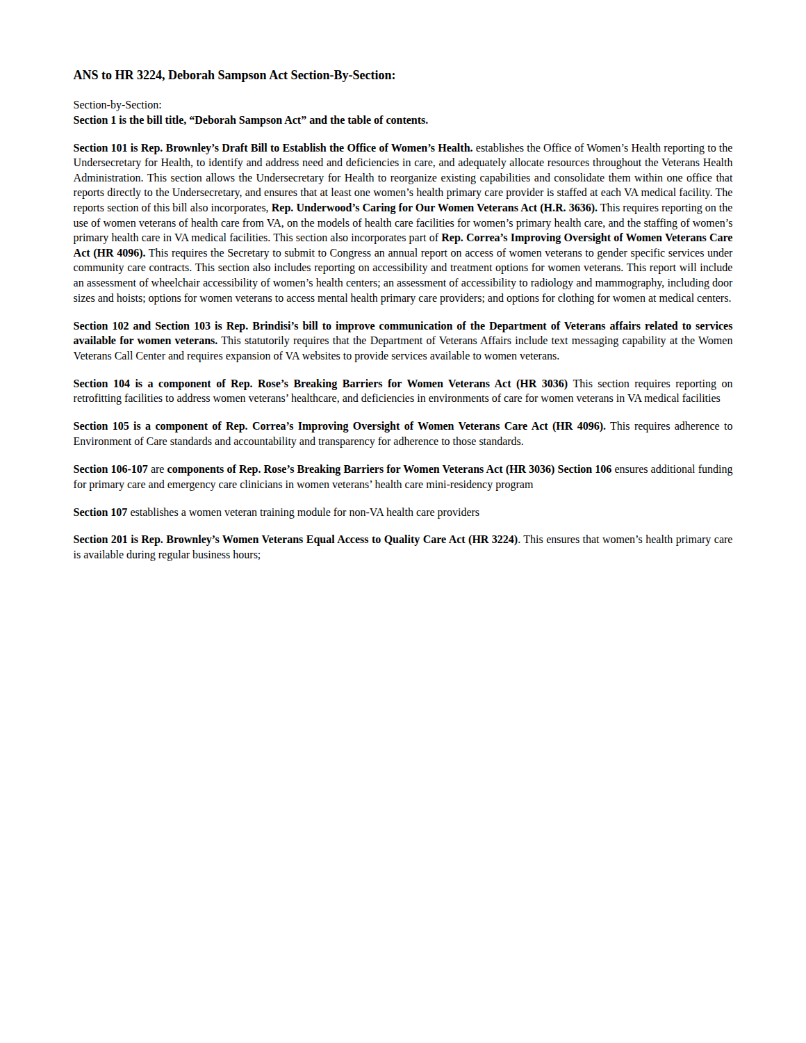ANS to HR 3224, Deborah Sampson Act Section-By-Section:
Section-by-Section:
Section 1 is the bill title, “Deborah Sampson Act” and the table of contents.
Section 101 is Rep. Brownley’s Draft Bill to Establish the Office of Women’s Health. establishes the Office of Women’s Health reporting to the Undersecretary for Health, to identify and address need and deficiencies in care, and adequately allocate resources throughout the Veterans Health Administration. This section allows the Undersecretary for Health to reorganize existing capabilities and consolidate them within one office that reports directly to the Undersecretary, and ensures that at least one women’s health primary care provider is staffed at each VA medical facility. The reports section of this bill also incorporates, Rep. Underwood’s Caring for Our Women Veterans Act (H.R. 3636). This requires reporting on the use of women veterans of health care from VA, on the models of health care facilities for women’s primary health care, and the staffing of women’s primary health care in VA medical facilities. This section also incorporates part of Rep. Correa’s Improving Oversight of Women Veterans Care Act (HR 4096). This requires the Secretary to submit to Congress an annual report on access of women veterans to gender specific services under community care contracts. This section also includes reporting on accessibility and treatment options for women veterans. This report will include an assessment of wheelchair accessibility of women’s health centers; an assessment of accessibility to radiology and mammography, including door sizes and hoists; options for women veterans to access mental health primary care providers; and options for clothing for women at medical centers.
Section 102 and Section 103 is Rep. Brindisi’s bill to improve communication of the Department of Veterans affairs related to services available for women veterans. This statutorily requires that the Department of Veterans Affairs include text messaging capability at the Women Veterans Call Center and requires expansion of VA websites to provide services available to women veterans.
Section 104 is a component of Rep. Rose’s Breaking Barriers for Women Veterans Act (HR 3036) This section requires reporting on retrofitting facilities to address women veterans’ healthcare, and deficiencies in environments of care for women veterans in VA medical facilities
Section 105 is a component of Rep. Correa’s Improving Oversight of Women Veterans Care Act (HR 4096). This requires adherence to Environment of Care standards and accountability and transparency for adherence to those standards.
Section 106-107 are components of Rep. Rose’s Breaking Barriers for Women Veterans Act (HR 3036) Section 106 ensures additional funding for primary care and emergency care clinicians in women veterans’ health care mini-residency program
Section 107 establishes a women veteran training module for non-VA health care providers
Section 201 is Rep. Brownley’s Women Veterans Equal Access to Quality Care Act (HR 3224). This ensures that women’s health primary care is available during regular business hours;